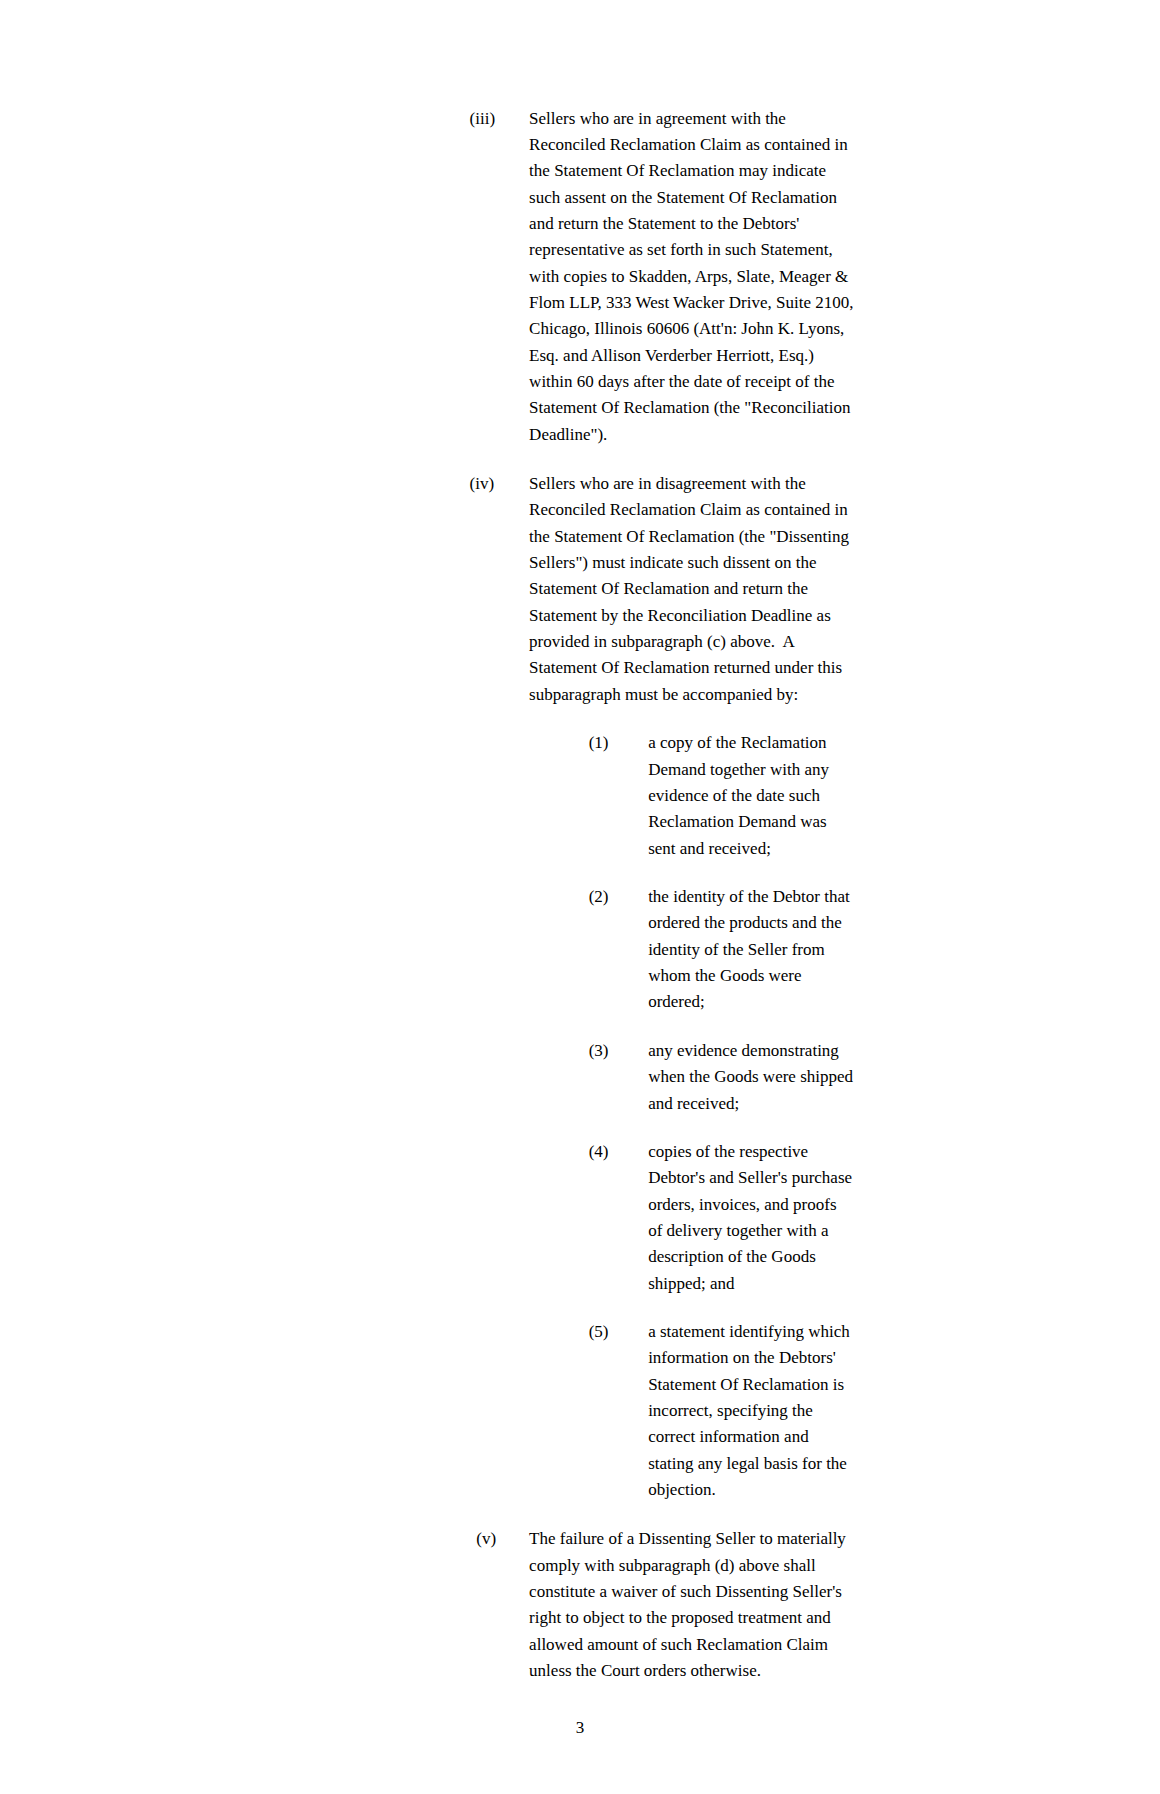(iii)
Sellers who are in agreement with the Reconciled Reclamation Claim as contained in the Statement Of Reclamation may indicate such assent on the Statement Of Reclamation and return the Statement to the Debtors' representative as set forth in such Statement, with copies to Skadden, Arps, Slate, Meager & Flom LLP, 333 West Wacker Drive, Suite 2100, Chicago, Illinois 60606 (Att'n: John K. Lyons, Esq. and Allison Verderber Herriott, Esq.) within 60 days after the date of receipt of the Statement Of Reclamation (the "Reconciliation Deadline").
(iv)
Sellers who are in disagreement with the Reconciled Reclamation Claim as contained in the Statement Of Reclamation (the "Dissenting Sellers") must indicate such dissent on the Statement Of Reclamation and return the Statement by the Reconciliation Deadline as provided in subparagraph (c) above. A Statement Of Reclamation returned under this subparagraph must be accompanied by:
(1)
a copy of the Reclamation Demand together with any evidence of the date such Reclamation Demand was sent and received;
(2)
the identity of the Debtor that ordered the products and the identity of the Seller from whom the Goods were ordered;
(3)
any evidence demonstrating when the Goods were shipped and received;
(4)
copies of the respective Debtor's and Seller's purchase orders, invoices, and proofs of delivery together with a description of the Goods shipped; and
(5)
a statement identifying which information on the Debtors' Statement Of Reclamation is incorrect, specifying the correct information and stating any legal basis for the objection.
(v)
The failure of a Dissenting Seller to materially comply with subparagraph (d) above shall constitute a waiver of such Dissenting Seller's right to object to the proposed treatment and allowed amount of such Reclamation Claim unless the Court orders otherwise.
3